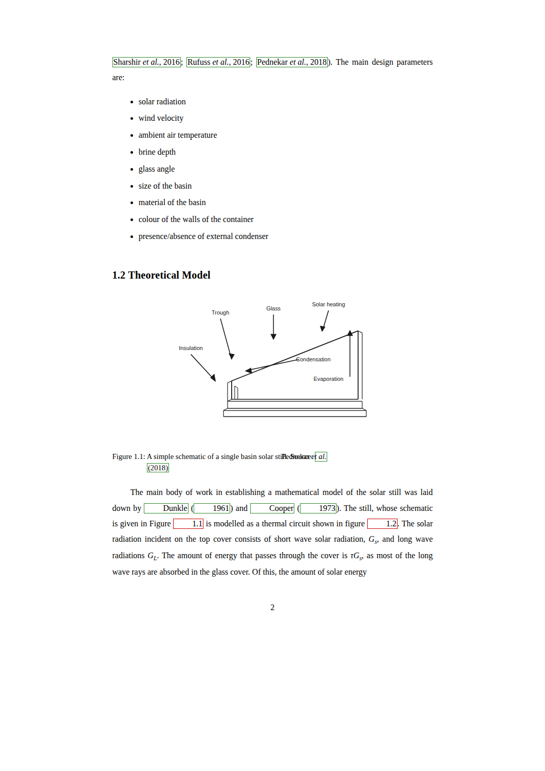Sharshir et al., 2016; Rufuss et al., 2016; Pednekar et al., 2018). The main design parameters are:
solar radiation
wind velocity
ambient air temperature
brine depth
glass angle
size of the basin
material of the basin
colour of the walls of the container
presence/absence of external condenser
1.2 Theoretical Model
Trough Glass Solar heating Insulation Condensation Evaporation
Figure 1.1: A simple schematic of a single basin solar still. Source: Pednekar et al. (2018)
The main body of work in establishing a mathematical model of the solar still was laid down by Dunkle (1961) and Cooper (1973). The still, whose schematic is given in Figure 1.1 is modelled as a thermal circuit shown in figure 1.2. The solar radiation incident on the top cover consists of short wave solar radiation, Gs, and long wave radiations GL. The amount of energy that passes through the cover is τGs, as most of the long wave rays are absorbed in the glass cover. Of this, the amount of solar energy
2